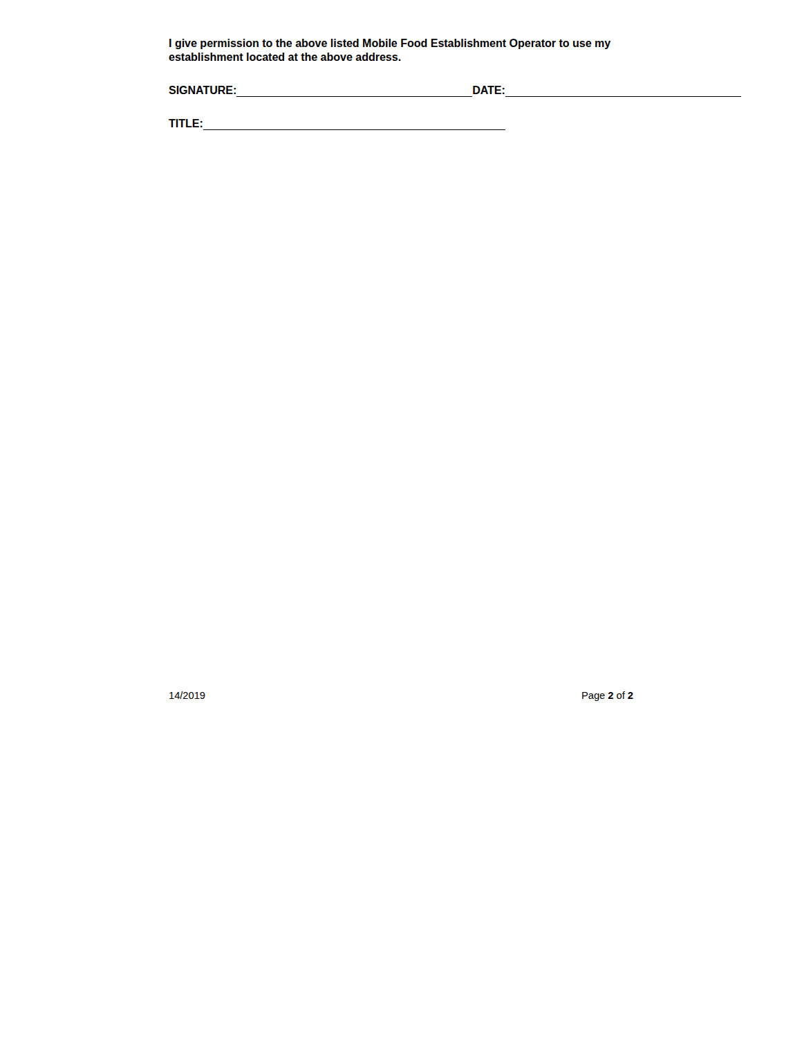I give permission to the above listed Mobile Food Establishment Operator to use my establishment located at the above address.
SIGNATURE: DATE:
TITLE:
14/2019 Page 2 of 2